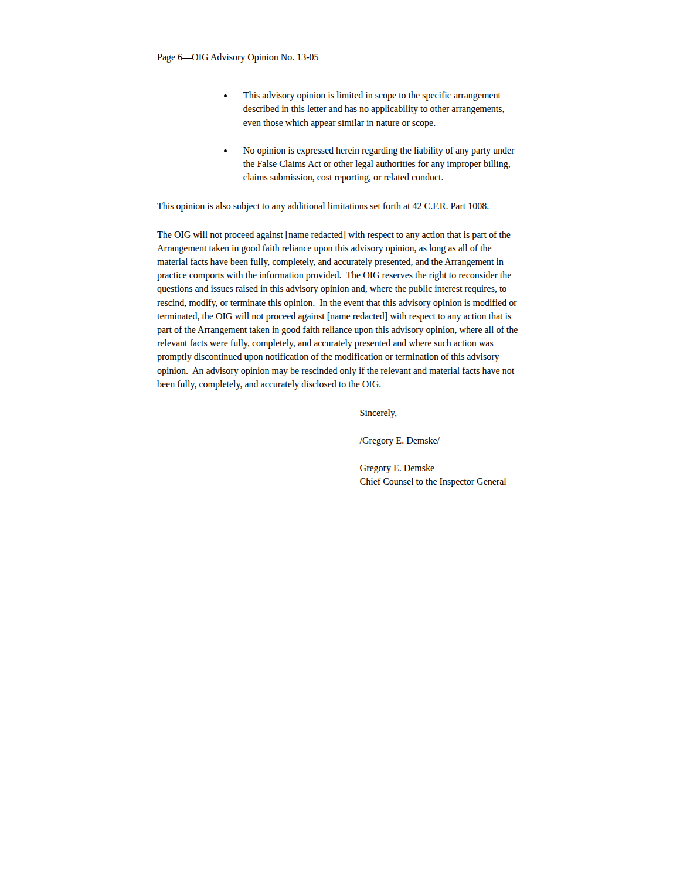Page 6—OIG Advisory Opinion No. 13-05
This advisory opinion is limited in scope to the specific arrangement described in this letter and has no applicability to other arrangements, even those which appear similar in nature or scope.
No opinion is expressed herein regarding the liability of any party under the False Claims Act or other legal authorities for any improper billing, claims submission, cost reporting, or related conduct.
This opinion is also subject to any additional limitations set forth at 42 C.F.R. Part 1008.
The OIG will not proceed against [name redacted] with respect to any action that is part of the Arrangement taken in good faith reliance upon this advisory opinion, as long as all of the material facts have been fully, completely, and accurately presented, and the Arrangement in practice comports with the information provided. The OIG reserves the right to reconsider the questions and issues raised in this advisory opinion and, where the public interest requires, to rescind, modify, or terminate this opinion. In the event that this advisory opinion is modified or terminated, the OIG will not proceed against [name redacted] with respect to any action that is part of the Arrangement taken in good faith reliance upon this advisory opinion, where all of the relevant facts were fully, completely, and accurately presented and where such action was promptly discontinued upon notification of the modification or termination of this advisory opinion. An advisory opinion may be rescinded only if the relevant and material facts have not been fully, completely, and accurately disclosed to the OIG.
Sincerely,
/Gregory E. Demske/
Gregory E. Demske
Chief Counsel to the Inspector General